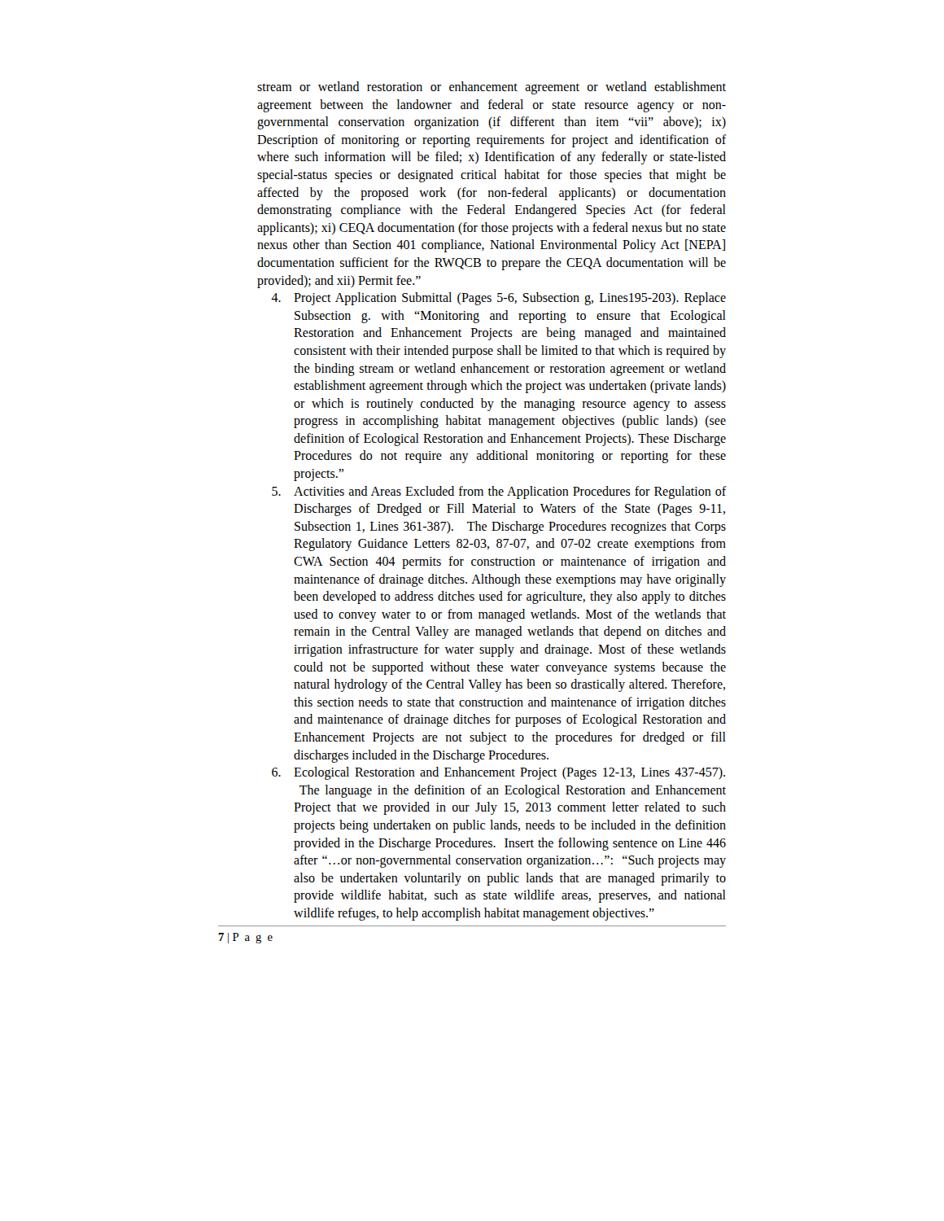stream or wetland restoration or enhancement agreement or wetland establishment agreement between the landowner and federal or state resource agency or non-governmental conservation organization (if different than item “vii” above); ix) Description of monitoring or reporting requirements for project and identification of where such information will be filed; x) Identification of any federally or state-listed special-status species or designated critical habitat for those species that might be affected by the proposed work (for non-federal applicants) or documentation demonstrating compliance with the Federal Endangered Species Act (for federal applicants); xi) CEQA documentation (for those projects with a federal nexus but no state nexus other than Section 401 compliance, National Environmental Policy Act [NEPA] documentation sufficient for the RWQCB to prepare the CEQA documentation will be provided); and xii) Permit fee.”
Project Application Submittal (Pages 5-6, Subsection g, Lines195-203). Replace Subsection g. with “Monitoring and reporting to ensure that Ecological Restoration and Enhancement Projects are being managed and maintained consistent with their intended purpose shall be limited to that which is required by the binding stream or wetland enhancement or restoration agreement or wetland establishment agreement through which the project was undertaken (private lands) or which is routinely conducted by the managing resource agency to assess progress in accomplishing habitat management objectives (public lands) (see definition of Ecological Restoration and Enhancement Projects). These Discharge Procedures do not require any additional monitoring or reporting for these projects.”
Activities and Areas Excluded from the Application Procedures for Regulation of Discharges of Dredged or Fill Material to Waters of the State (Pages 9-11, Subsection 1, Lines 361-387). The Discharge Procedures recognizes that Corps Regulatory Guidance Letters 82-03, 87-07, and 07-02 create exemptions from CWA Section 404 permits for construction or maintenance of irrigation and maintenance of drainage ditches. Although these exemptions may have originally been developed to address ditches used for agriculture, they also apply to ditches used to convey water to or from managed wetlands. Most of the wetlands that remain in the Central Valley are managed wetlands that depend on ditches and irrigation infrastructure for water supply and drainage. Most of these wetlands could not be supported without these water conveyance systems because the natural hydrology of the Central Valley has been so drastically altered. Therefore, this section needs to state that construction and maintenance of irrigation ditches and maintenance of drainage ditches for purposes of Ecological Restoration and Enhancement Projects are not subject to the procedures for dredged or fill discharges included in the Discharge Procedures.
Ecological Restoration and Enhancement Project (Pages 12-13, Lines 437-457). The language in the definition of an Ecological Restoration and Enhancement Project that we provided in our July 15, 2013 comment letter related to such projects being undertaken on public lands, needs to be included in the definition provided in the Discharge Procedures. Insert the following sentence on Line 446 after “…or non-governmental conservation organization…”: “Such projects may also be undertaken voluntarily on public lands that are managed primarily to provide wildlife habitat, such as state wildlife areas, preserves, and national wildlife refuges, to help accomplish habitat management objectives.”
7 | P a g e